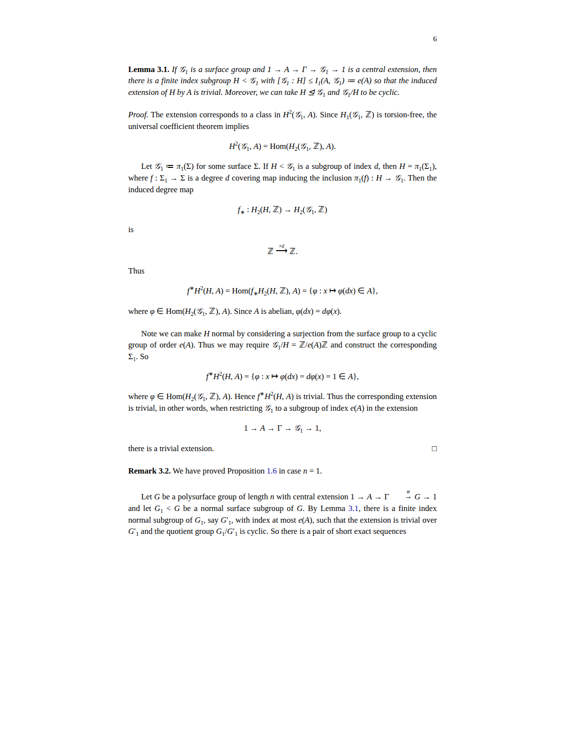6
Lemma 3.1. If 𝒢1 is a surface group and 1 → A → Γ → 𝒢1 → 1 is a central extension, then there is a finite index subgroup H < 𝒢1 with [𝒢1 : H] ≤ I1(A, 𝒢1) ≔ e(A) so that the induced extension of H by A is trivial. Moreover, we can take H ⊴ 𝒢1 and 𝒢1/H to be cyclic.
Proof. The extension corresponds to a class in H2(𝒢1, A). Since H1(𝒢1, ℤ) is torsion-free, the universal coefficient theorem implies
H2(𝒢1, A) = Hom(H2(𝒢1, ℤ), A).
Let 𝒢1 ≔ π1(Σ) for some surface Σ. If H < 𝒢1 is a subgroup of index d, then H = π1(Σ1), where f : Σ1 → Σ is a degree d covering map inducing the inclusion π1(f) : H → 𝒢1. Then the induced degree map
f∗ : H2(H, ℤ) → H2(𝒢1, ℤ)
is
ℤ ×d⟶ ℤ.
Thus
f∗H2(H, A) = Hom(f∗H2(H, ℤ), A) = {φ : x ↦ φ(dx) ∈ A},
where φ ∈ Hom(H2(𝒢1, ℤ), A). Since A is abelian, φ(dx) = dφ(x).
Note we can make H normal by considering a surjection from the surface group to a cyclic group of order e(A). Thus we may require 𝒢1/H = ℤ/e(A)ℤ and construct the corresponding Σ1. So
f∗H2(H, A) = {φ : x ↦ φ(dx) = dφ(x) = 1 ∈ A},
where φ ∈ Hom(H2(𝒢1, ℤ), A). Hence f∗H2(H, A) is trivial. Thus the corresponding extension is trivial, in other words, when restricting 𝒢1 to a subgroup of index e(A) in the extension
1 → A → Γ → 𝒢1 → 1,
there is a trivial extension.□
Remark 3.2. We have proved Proposition 1.6 in case n = 1.
Let G be a polysurface group of length n with central extension 1 → A → Γ φ→ G → 1 and let G1 < G be a normal surface subgroup of G. By Lemma 3.1, there is a finite index normal subgroup of G1, say G′1, with index at most e(A), such that the extension is trivial over G′1 and the quotient group G1/G′1 is cyclic. So there is a pair of short exact sequences